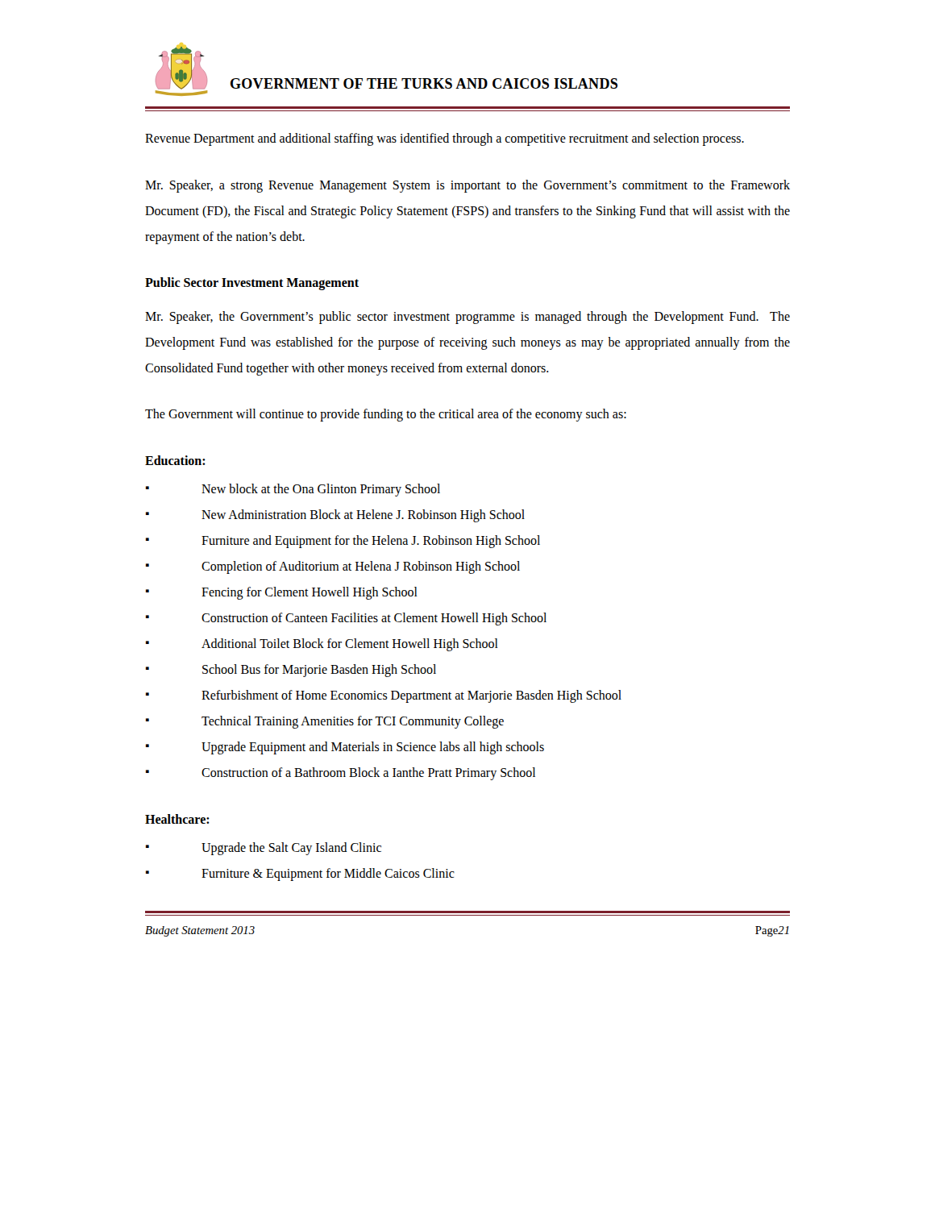GOVERNMENT OF THE TURKS AND CAICOS ISLANDS
Revenue Department and additional staffing was identified through a competitive recruitment and selection process.
Mr. Speaker, a strong Revenue Management System is important to the Government’s commitment to the Framework Document (FD), the Fiscal and Strategic Policy Statement (FSPS) and transfers to the Sinking Fund that will assist with the repayment of the nation’s debt.
Public Sector Investment Management
Mr. Speaker, the Government’s public sector investment programme is managed through the Development Fund. The Development Fund was established for the purpose of receiving such moneys as may be appropriated annually from the Consolidated Fund together with other moneys received from external donors.
The Government will continue to provide funding to the critical area of the economy such as:
Education:
New block at the Ona Glinton Primary School
New Administration Block at Helene J. Robinson High School
Furniture and Equipment for the Helena J. Robinson High School
Completion of Auditorium at Helena J Robinson High School
Fencing for Clement Howell High School
Construction of Canteen Facilities at Clement Howell High School
Additional Toilet Block for Clement Howell High School
School Bus for Marjorie Basden High School
Refurbishment of Home Economics Department at Marjorie Basden High School
Technical Training Amenities for TCI Community College
Upgrade Equipment and Materials in Science labs all high schools
Construction of a Bathroom Block a Ianthe Pratt Primary School
Healthcare:
Upgrade the Salt Cay Island Clinic
Furniture & Equipment for Middle Caicos Clinic
Budget Statement 2013 Page21